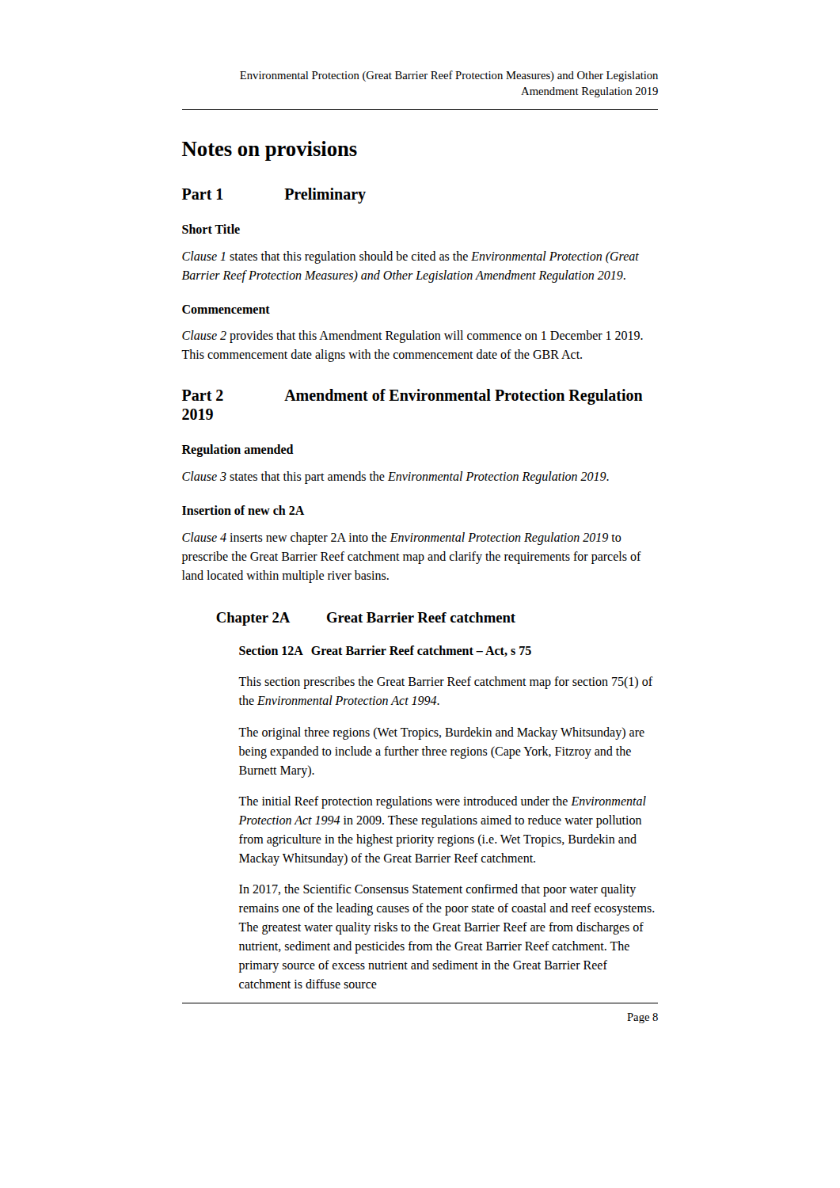Environmental Protection (Great Barrier Reef Protection Measures) and Other Legislation
Amendment Regulation 2019
Notes on provisions
Part 1 Preliminary
Short Title
Clause 1 states that this regulation should be cited as the Environmental Protection (Great Barrier Reef Protection Measures) and Other Legislation Amendment Regulation 2019.
Commencement
Clause 2 provides that this Amendment Regulation will commence on 1 December 1 2019. This commencement date aligns with the commencement date of the GBR Act.
Part 2 Amendment of Environmental Protection Regulation 2019
Regulation amended
Clause 3 states that this part amends the Environmental Protection Regulation 2019.
Insertion of new ch 2A
Clause 4 inserts new chapter 2A into the Environmental Protection Regulation 2019 to prescribe the Great Barrier Reef catchment map and clarify the requirements for parcels of land located within multiple river basins.
Chapter 2AGreat Barrier Reef catchment
Section 12AGreat Barrier Reef catchment – Act, s 75
This section prescribes the Great Barrier Reef catchment map for section 75(1) of the Environmental Protection Act 1994.
The original three regions (Wet Tropics, Burdekin and Mackay Whitsunday) are being expanded to include a further three regions (Cape York, Fitzroy and the Burnett Mary).
The initial Reef protection regulations were introduced under the Environmental Protection Act 1994 in 2009. These regulations aimed to reduce water pollution from agriculture in the highest priority regions (i.e. Wet Tropics, Burdekin and Mackay Whitsunday) of the Great Barrier Reef catchment.
In 2017, the Scientific Consensus Statement confirmed that poor water quality remains one of the leading causes of the poor state of coastal and reef ecosystems. The greatest water quality risks to the Great Barrier Reef are from discharges of nutrient, sediment and pesticides from the Great Barrier Reef catchment. The primary source of excess nutrient and sediment in the Great Barrier Reef catchment is diffuse source
Page 8